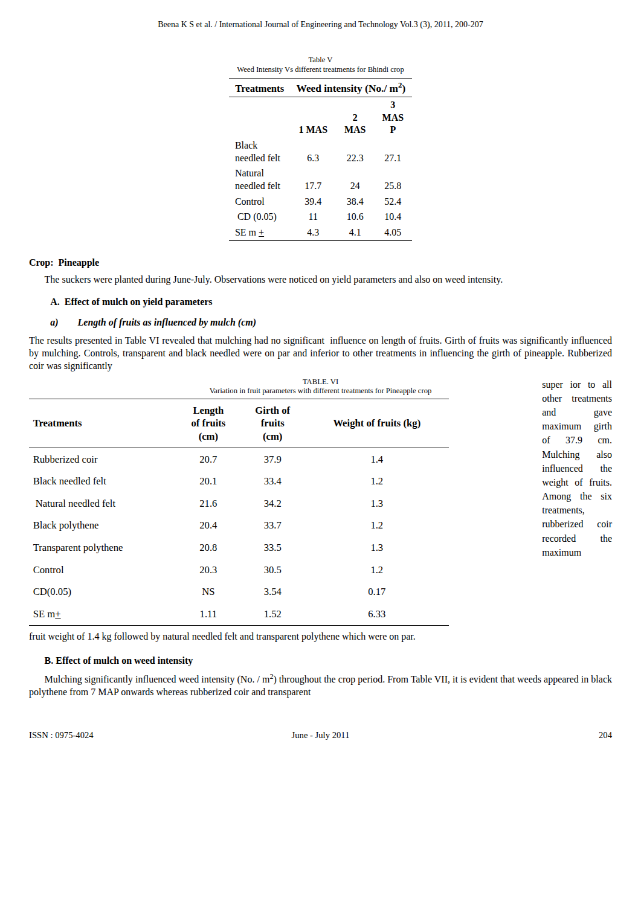Beena K S et al. / International Journal of Engineering and Technology Vol.3 (3), 2011, 200-207
Table V
Weed Intensity Vs different treatments for Bhindi crop
| Treatments | Weed intensity (No./ m 2 ) |
| --- | --- |
| | 1 MAS | 2 MAS | 3 MAS P |
| Black needled felt | 6.3 | 22.3 | 27.1 |
| Natural needled felt | 17.7 | 24 | 25.8 |
| Control | 39.4 | 38.4 | 52.4 |
| CD (0.05) | 11 | 10.6 | 10.4 |
| SE m + | 4.3 | 4.1 | 4.05 |
Crop: Pineapple
The suckers were planted during June-July. Observations were noticed on yield parameters and also on weed intensity.
A. Effect of mulch on yield parameters
a)  Length of fruits as influenced by mulch (cm)
The results presented in Table VI revealed that mulching had no significant influence on length of fruits. Girth of fruits was significantly influenced by mulching. Controls, transparent and black needled were on par and inferior to other treatments in influencing the girth of pineapple. Rubberized coir was significantly
TABLE. VI
Variation in fruit parameters with different treatments for Pineapple crop
| Treatments | Length of fruits (cm) | Girth of fruits (cm) | Weight of fruits (kg) |
| --- | --- | --- | --- |
| Rubberized coir | 20.7 | 37.9 | 1.4 |
| Black needled felt | 20.1 | 33.4 | 1.2 |
| Natural needled felt | 21.6 | 34.2 | 1.3 |
| Black polythene | 20.4 | 33.7 | 1.2 |
| Transparent polythene | 20.8 | 33.5 | 1.3 |
| Control | 20.3 | 30.5 | 1.2 |
| CD(0.05) | NS | 3.54 | 0.17 |
| SE m + | 1.11 | 1.52 | 6.33 |
super ior to all other treatments and gave maximum girth of 37.9 cm. Mulching also influenced the weight of fruits. Among the six treatments, rubberized coir recorded the maximum
fruit weight of 1.4 kg followed by natural needled felt and transparent polythene which were on par.
B. Effect of mulch on weed intensity
Mulching significantly influenced weed intensity (No. / m2) throughout the crop period. From Table VII, it is evident that weeds appeared in black polythene from 7 MAP onwards whereas rubberized coir and transparent
ISSN : 0975-4024
June - July 2011
204